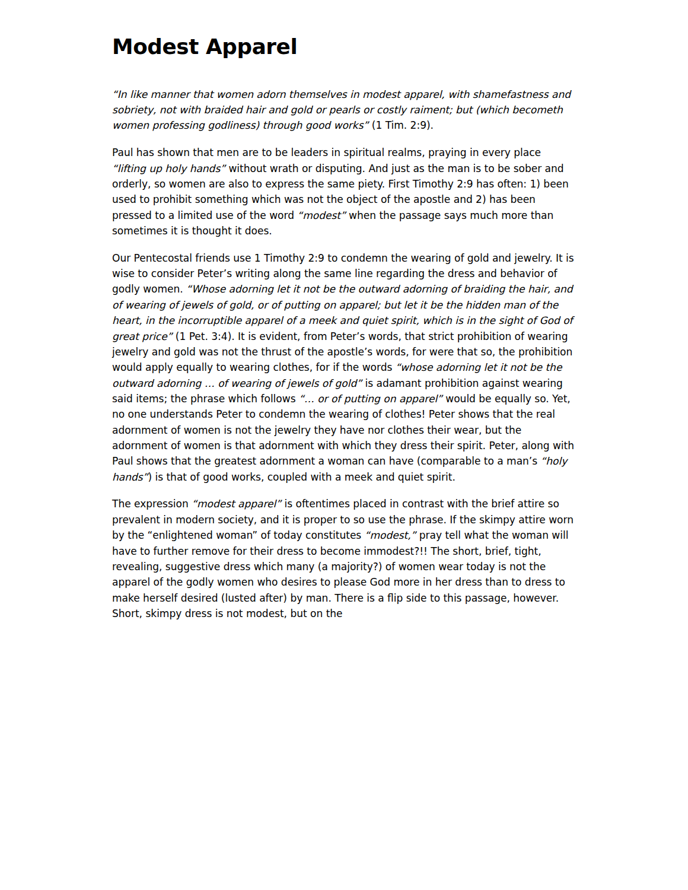Modest Apparel
“In like manner that women adorn themselves in modest apparel, with shamefastness and sobriety, not with braided hair and gold or pearls or costly raiment; but (which becometh women professing godliness) through good works” (1 Tim. 2:9).
Paul has shown that men are to be leaders in spiritual realms, praying in every place “lifting up holy hands” without wrath or disputing. And just as the man is to be sober and orderly, so women are also to express the same piety. First Timothy 2:9 has often: 1) been used to prohibit something which was not the object of the apostle and 2) has been pressed to a limited use of the word “modest” when the passage says much more than sometimes it is thought it does.
Our Pentecostal friends use 1 Timothy 2:9 to condemn the wearing of gold and jewelry. It is wise to consider Peter’s writing along the same line regarding the dress and behavior of godly women. “Whose adorning let it not be the outward adorning of braiding the hair, and of wearing of jewels of gold, or of putting on apparel; but let it be the hidden man of the heart, in the incorruptible apparel of a meek and quiet spirit, which is in the sight of God of great price” (1 Pet. 3:4). It is evident, from Peter’s words, that strict prohibition of wearing jewelry and gold was not the thrust of the apostle’s words, for were that so, the prohibition would apply equally to wearing clothes, for if the words “whose adorning let it not be the outward adorning … of wearing of jewels of gold” is adamant prohibition against wearing said items; the phrase which follows “… or of putting on apparel” would be equally so. Yet, no one understands Peter to condemn the wearing of clothes! Peter shows that the real adornment of women is not the jewelry they have nor clothes their wear, but the adornment of women is that adornment with which they dress their spirit. Peter, along with Paul shows that the greatest adornment a woman can have (comparable to a man’s “holy hands”) is that of good works, coupled with a meek and quiet spirit.
The expression “modest apparel” is oftentimes placed in contrast with the brief attire so prevalent in modern society, and it is proper to so use the phrase. If the skimpy attire worn by the “enlightened woman” of today constitutes “modest,” pray tell what the woman will have to further remove for their dress to become immodest?!! The short, brief, tight, revealing, suggestive dress which many (a majority?) of women wear today is not the apparel of the godly women who desires to please God more in her dress than to dress to make herself desired (lusted after) by man. There is a flip side to this passage, however. Short, skimpy dress is not modest, but on the